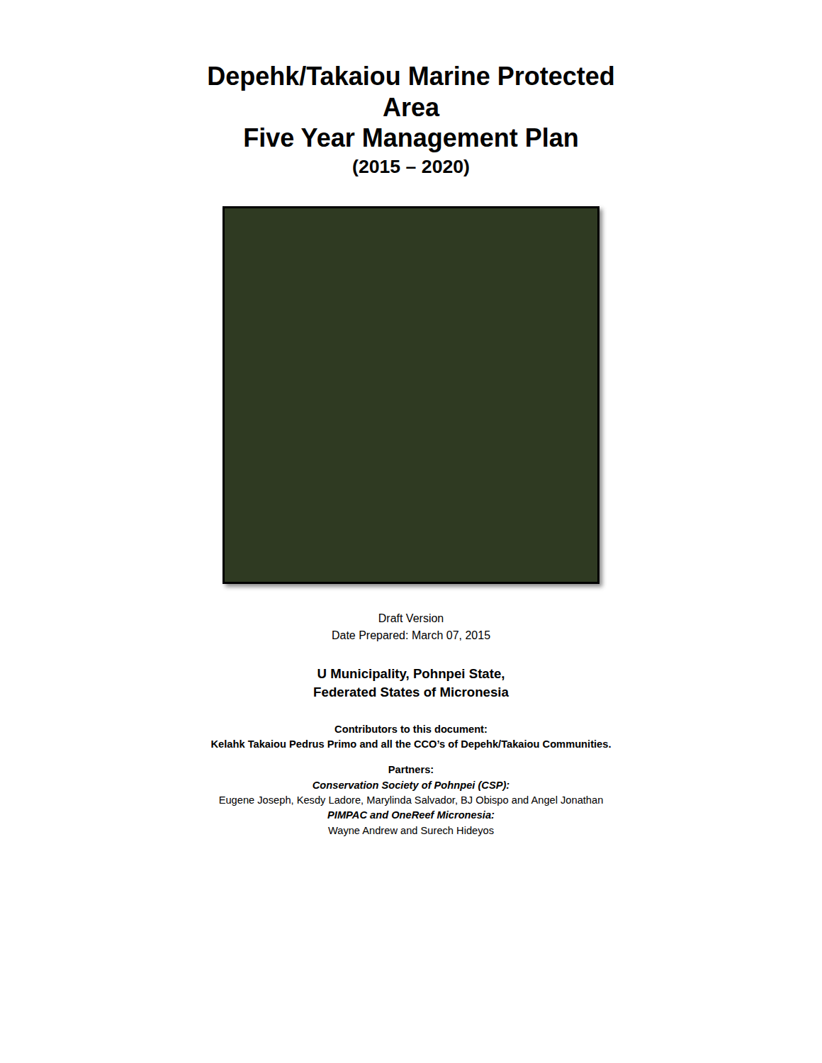Depehk/Takaiou Marine Protected Area
Five Year Management Plan (2015 – 2020)
Draft Version
Date Prepared: March 07, 2015
U Municipality, Pohnpei State,
Federated States of Micronesia
Contributors to this document:
Kelahk Takaiou Pedrus Primo and all the CCO’s of Depehk/Takaiou Communities.
Partners:
Conservation Society of Pohnpei (CSP):
Eugene Joseph, Kesdy Ladore, Marylinda Salvador, BJ Obispo and Angel Jonathan
PIMPAC and OneReef Micronesia:
Wayne Andrew and Surech Hideyos